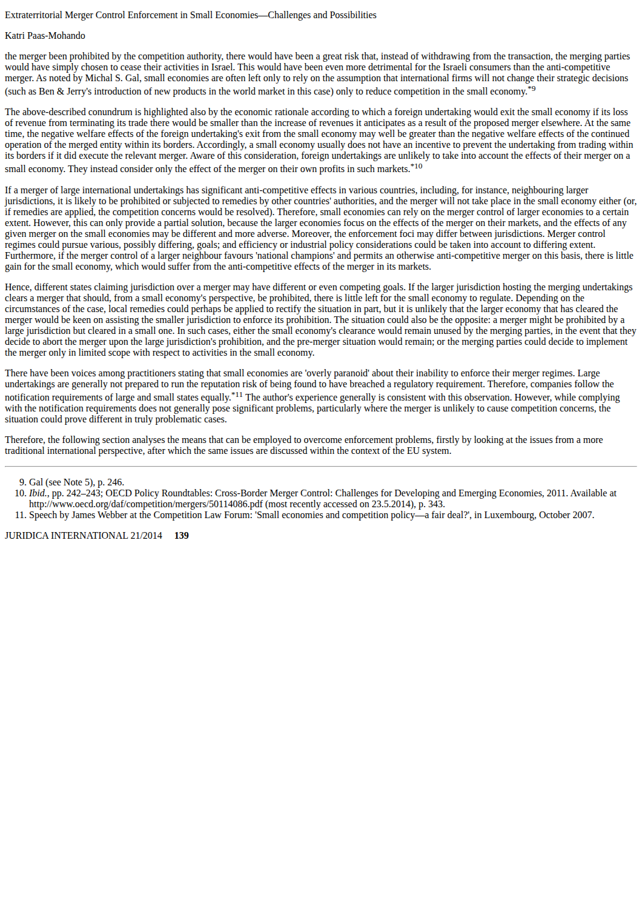Extraterritorial Merger Control Enforcement in Small Economies—Challenges and Possibilities
Katri Paas-Mohando
the merger been prohibited by the competition authority, there would have been a great risk that, instead of withdrawing from the transaction, the merging parties would have simply chosen to cease their activities in Israel. This would have been even more detrimental for the Israeli consumers than the anti-competitive merger. As noted by Michal S. Gal, small economies are often left only to rely on the assumption that international firms will not change their strategic decisions (such as Ben & Jerry's introduction of new products in the world market in this case) only to reduce competition in the small economy.*9
The above-described conundrum is highlighted also by the economic rationale according to which a foreign undertaking would exit the small economy if its loss of revenue from terminating its trade there would be smaller than the increase of revenues it anticipates as a result of the proposed merger elsewhere. At the same time, the negative welfare effects of the foreign undertaking's exit from the small economy may well be greater than the negative welfare effects of the continued operation of the merged entity within its borders. Accordingly, a small economy usually does not have an incentive to prevent the undertaking from trading within its borders if it did execute the relevant merger. Aware of this consideration, foreign undertakings are unlikely to take into account the effects of their merger on a small economy. They instead consider only the effect of the merger on their own profits in such markets.*10
If a merger of large international undertakings has significant anti-competitive effects in various countries, including, for instance, neighbouring larger jurisdictions, it is likely to be prohibited or subjected to remedies by other countries' authorities, and the merger will not take place in the small economy either (or, if remedies are applied, the competition concerns would be resolved). Therefore, small economies can rely on the merger control of larger economies to a certain extent. However, this can only provide a partial solution, because the larger economies focus on the effects of the merger on their markets, and the effects of any given merger on the small economies may be different and more adverse. Moreover, the enforcement foci may differ between jurisdictions. Merger control regimes could pursue various, possibly differing, goals; and efficiency or industrial policy considerations could be taken into account to differing extent. Furthermore, if the merger control of a larger neighbour favours 'national champions' and permits an otherwise anti-competitive merger on this basis, there is little gain for the small economy, which would suffer from the anti-competitive effects of the merger in its markets.
Hence, different states claiming jurisdiction over a merger may have different or even competing goals. If the larger jurisdiction hosting the merging undertakings clears a merger that should, from a small economy's perspective, be prohibited, there is little left for the small economy to regulate. Depending on the circumstances of the case, local remedies could perhaps be applied to rectify the situation in part, but it is unlikely that the larger economy that has cleared the merger would be keen on assisting the smaller jurisdiction to enforce its prohibition. The situation could also be the opposite: a merger might be prohibited by a large jurisdiction but cleared in a small one. In such cases, either the small economy's clearance would remain unused by the merging parties, in the event that they decide to abort the merger upon the large jurisdiction's prohibition, and the pre-merger situation would remain; or the merging parties could decide to implement the merger only in limited scope with respect to activities in the small economy.
There have been voices among practitioners stating that small economies are 'overly paranoid' about their inability to enforce their merger regimes. Large undertakings are generally not prepared to run the reputation risk of being found to have breached a regulatory requirement. Therefore, companies follow the notification requirements of large and small states equally.*11 The author's experience generally is consistent with this observation. However, while complying with the notification requirements does not generally pose significant problems, particularly where the merger is unlikely to cause competition concerns, the situation could prove different in truly problematic cases.
Therefore, the following section analyses the means that can be employed to overcome enforcement problems, firstly by looking at the issues from a more traditional international perspective, after which the same issues are discussed within the context of the EU system.
Gal (see Note 5), p. 246.
Ibid., pp. 242–243; OECD Policy Roundtables: Cross-Border Merger Control: Challenges for Developing and Emerging Economies, 2011. Available at http://www.oecd.org/daf/competition/mergers/50114086.pdf (most recently accessed on 23.5.2014), p. 343.
Speech by James Webber at the Competition Law Forum: 'Small economies and competition policy—a fair deal?', in Luxembourg, October 2007.
JURIDICA INTERNATIONAL 21/2014 139